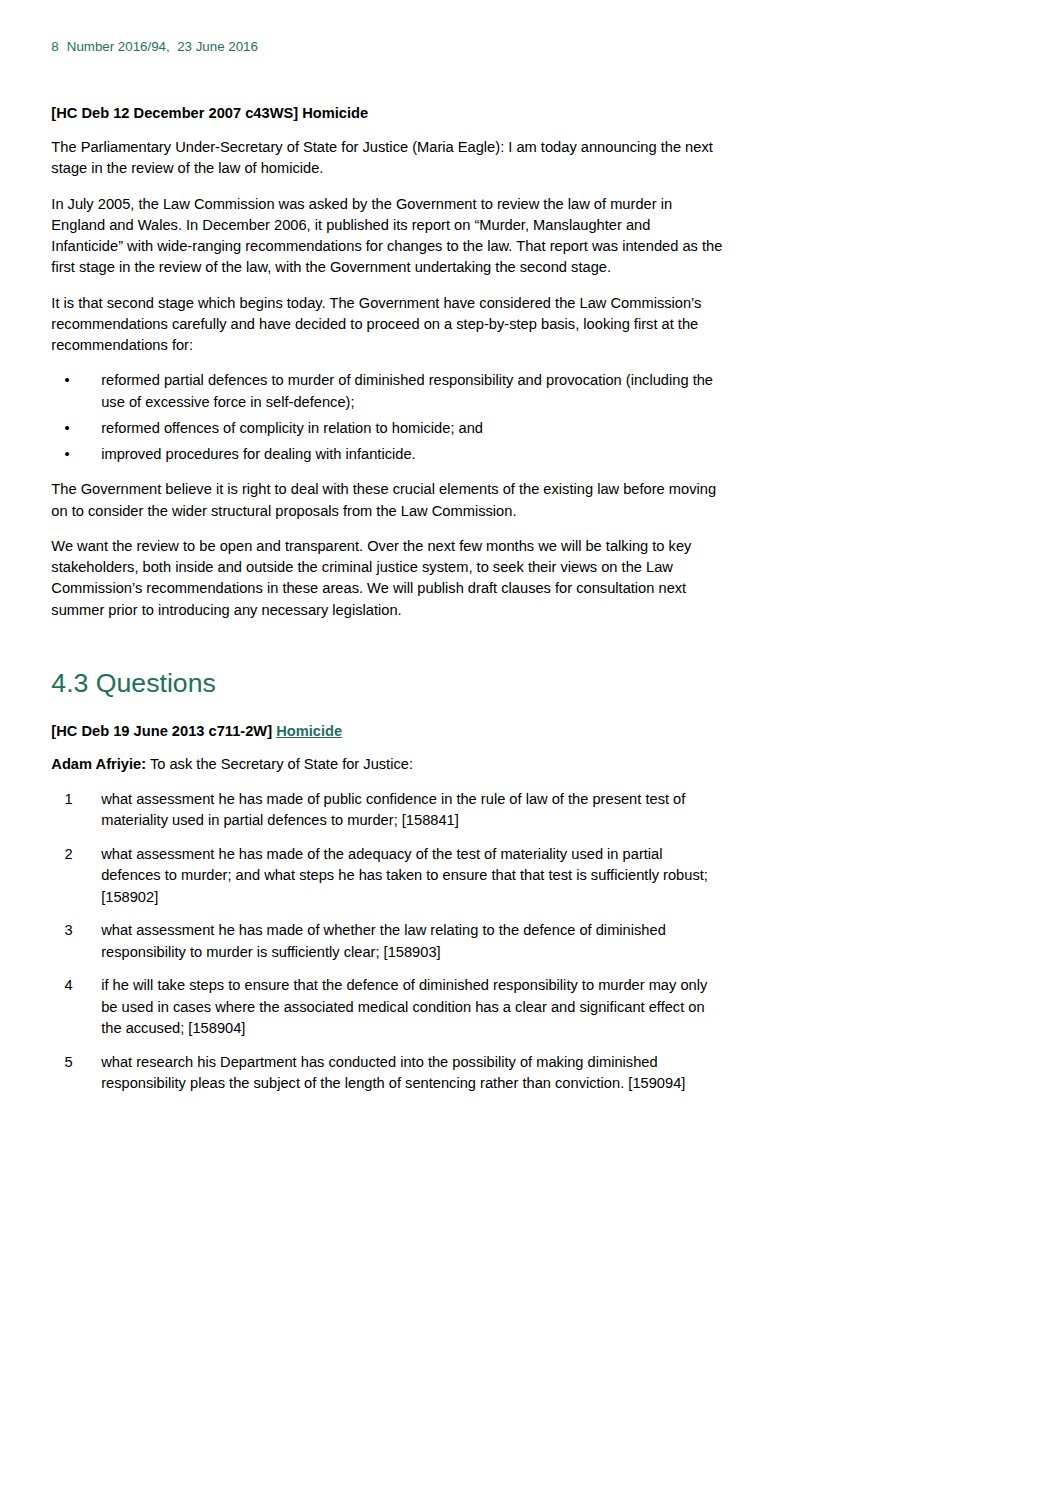8 Number 2016/94, 23 June 2016
[HC Deb 12 December 2007 c43WS] Homicide
The Parliamentary Under-Secretary of State for Justice (Maria Eagle): I am today announcing the next stage in the review of the law of homicide.
In July 2005, the Law Commission was asked by the Government to review the law of murder in England and Wales. In December 2006, it published its report on “Murder, Manslaughter and Infanticide” with wide-ranging recommendations for changes to the law. That report was intended as the first stage in the review of the law, with the Government undertaking the second stage.
It is that second stage which begins today. The Government have considered the Law Commission’s recommendations carefully and have decided to proceed on a step-by-step basis, looking first at the recommendations for:
reformed partial defences to murder of diminished responsibility and provocation (including the use of excessive force in self-defence);
reformed offences of complicity in relation to homicide; and
improved procedures for dealing with infanticide.
The Government believe it is right to deal with these crucial elements of the existing law before moving on to consider the wider structural proposals from the Law Commission.
We want the review to be open and transparent. Over the next few months we will be talking to key stakeholders, both inside and outside the criminal justice system, to seek their views on the Law Commission’s recommendations in these areas. We will publish draft clauses for consultation next summer prior to introducing any necessary legislation.
4.3 Questions
[HC Deb 19 June 2013 c711-2W] Homicide
Adam Afriyie: To ask the Secretary of State for Justice:
what assessment he has made of public confidence in the rule of law of the present test of materiality used in partial defences to murder; [158841]
what assessment he has made of the adequacy of the test of materiality used in partial defences to murder; and what steps he has taken to ensure that that test is sufficiently robust; [158902]
what assessment he has made of whether the law relating to the defence of diminished responsibility to murder is sufficiently clear; [158903]
if he will take steps to ensure that the defence of diminished responsibility to murder may only be used in cases where the associated medical condition has a clear and significant effect on the accused; [158904]
what research his Department has conducted into the possibility of making diminished responsibility pleas the subject of the length of sentencing rather than conviction. [159094]